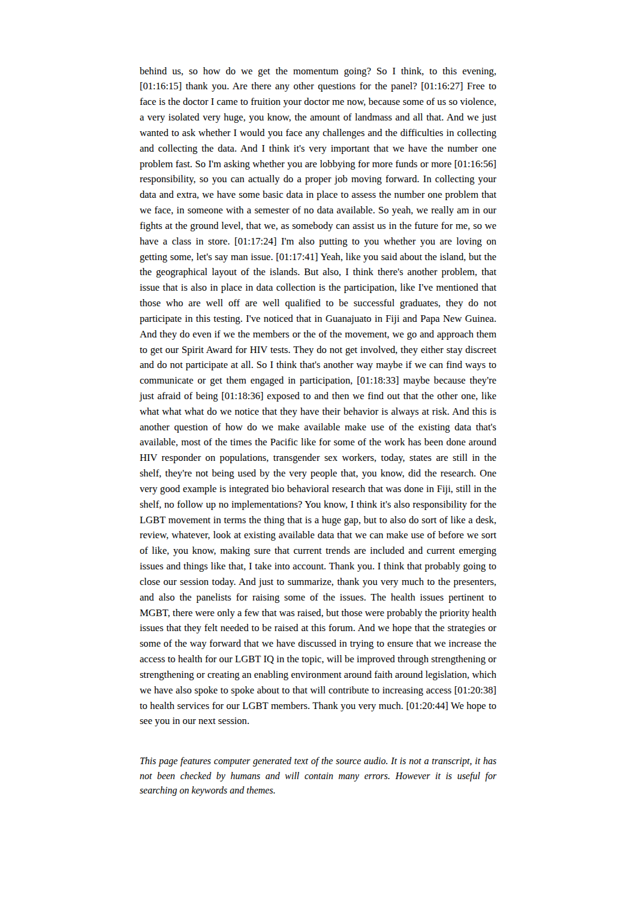behind us, so how do we get the momentum going? So I think, to this evening, [01:16:15] thank you. Are there any other questions for the panel? [01:16:27] Free to face is the doctor I came to fruition your doctor me now, because some of us so violence, a very isolated very huge, you know, the amount of landmass and all that. And we just wanted to ask whether I would you face any challenges and the difficulties in collecting and collecting the data. And I think it's very important that we have the number one problem fast. So I'm asking whether you are lobbying for more funds or more [01:16:56] responsibility, so you can actually do a proper job moving forward. In collecting your data and extra, we have some basic data in place to assess the number one problem that we face, in someone with a semester of no data available. So yeah, we really am in our fights at the ground level, that we, as somebody can assist us in the future for me, so we have a class in store. [01:17:24] I'm also putting to you whether you are loving on getting some, let's say man issue. [01:17:41] Yeah, like you said about the island, but the the geographical layout of the islands. But also, I think there's another problem, that issue that is also in place in data collection is the participation, like I've mentioned that those who are well off are well qualified to be successful graduates, they do not participate in this testing. I've noticed that in Guanajuato in Fiji and Papa New Guinea. And they do even if we the members or the of the movement, we go and approach them to get our Spirit Award for HIV tests. They do not get involved, they either stay discreet and do not participate at all. So I think that's another way maybe if we can find ways to communicate or get them engaged in participation, [01:18:33] maybe because they're just afraid of being [01:18:36] exposed to and then we find out that the other one, like what what what do we notice that they have their behavior is always at risk. And this is another question of how do we make available make use of the existing data that's available, most of the times the Pacific like for some of the work has been done around HIV responder on populations, transgender sex workers, today, states are still in the shelf, they're not being used by the very people that, you know, did the research. One very good example is integrated bio behavioral research that was done in Fiji, still in the shelf, no follow up no implementations? You know, I think it's also responsibility for the LGBT movement in terms the thing that is a huge gap, but to also do sort of like a desk, review, whatever, look at existing available data that we can make use of before we sort of like, you know, making sure that current trends are included and current emerging issues and things like that, I take into account. Thank you. I think that probably going to close our session today. And just to summarize, thank you very much to the presenters, and also the panelists for raising some of the issues. The health issues pertinent to MGBT, there were only a few that was raised, but those were probably the priority health issues that they felt needed to be raised at this forum. And we hope that the strategies or some of the way forward that we have discussed in trying to ensure that we increase the access to health for our LGBT IQ in the topic, will be improved through strengthening or strengthening or creating an enabling environment around faith around legislation, which we have also spoke to spoke about to that will contribute to increasing access [01:20:38] to health services for our LGBT members. Thank you very much. [01:20:44] We hope to see you in our next session.
This page features computer generated text of the source audio. It is not a transcript, it has not been checked by humans and will contain many errors. However it is useful for searching on keywords and themes.